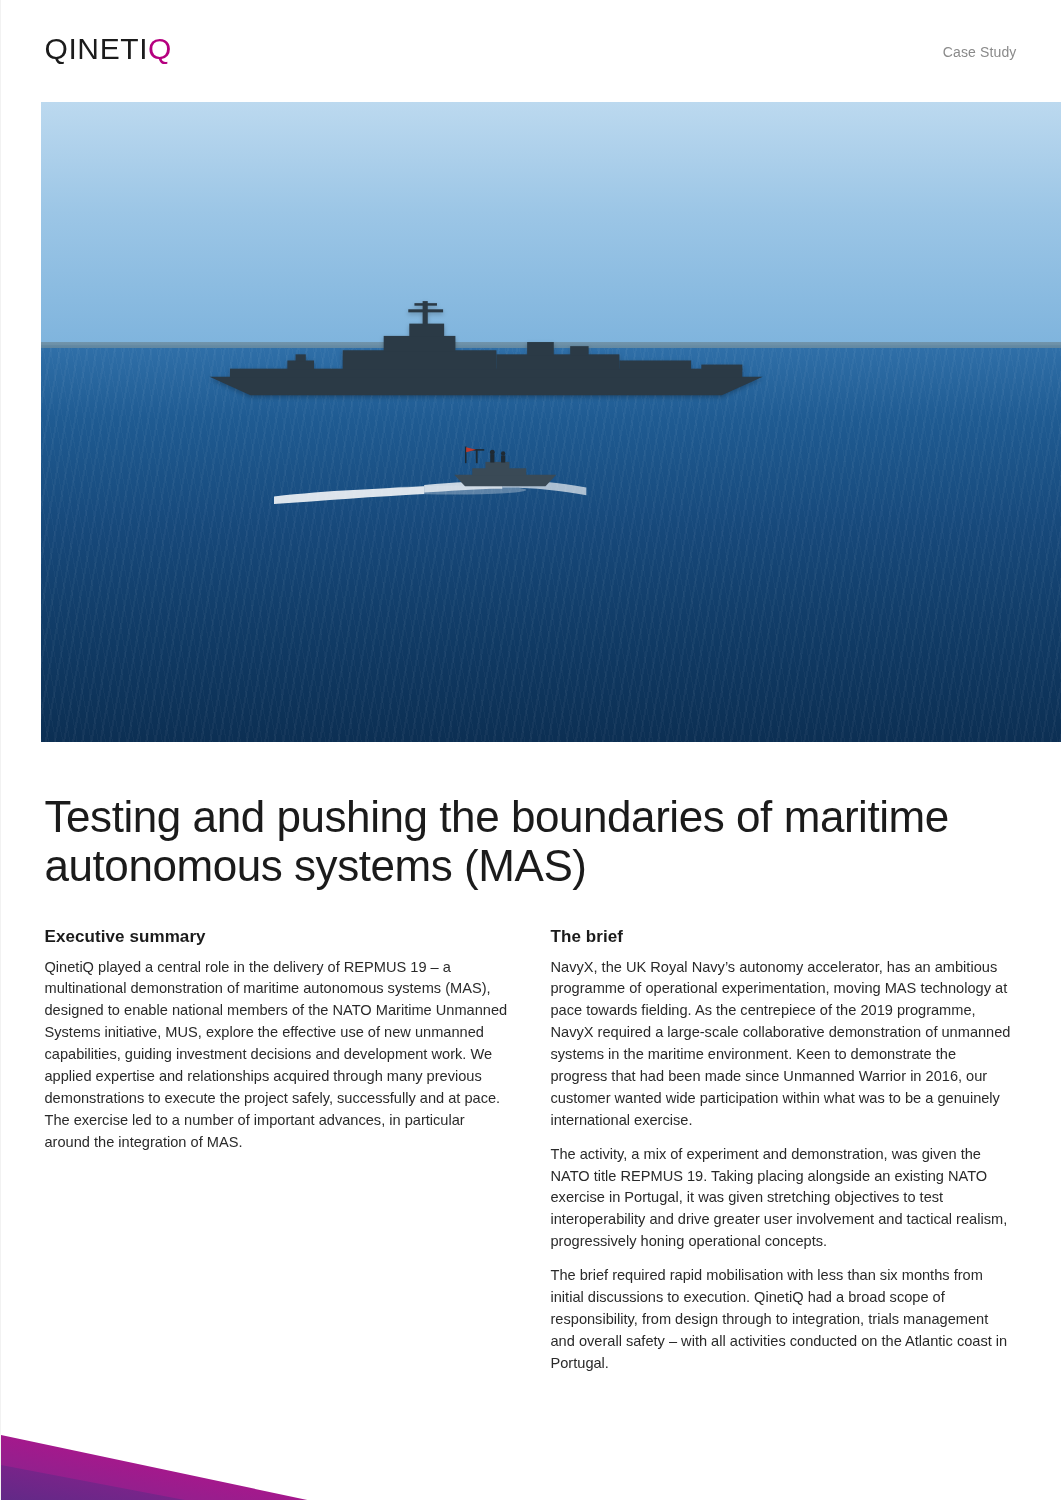QINETIQ
Case Study
Testing and pushing the boundaries of maritime autonomous systems (MAS)
Executive summary
QinetiQ played a central role in the delivery of REPMUS 19 – a multinational demonstration of maritime autonomous systems (MAS), designed to enable national members of the NATO Maritime Unmanned Systems initiative, MUS, explore the effective use of new unmanned capabilities, guiding investment decisions and development work. We applied expertise and relationships acquired through many previous demonstrations to execute the project safely, successfully and at pace. The exercise led to a number of important advances, in particular around the integration of MAS.
The brief
NavyX, the UK Royal Navy’s autonomy accelerator, has an ambitious programme of operational experimentation, moving MAS technology at pace towards fielding. As the centrepiece of the 2019 programme, NavyX required a large-scale collaborative demonstration of unmanned systems in the maritime environment. Keen to demonstrate the progress that had been made since Unmanned Warrior in 2016, our customer wanted wide participation within what was to be a genuinely international exercise.
The activity, a mix of experiment and demonstration, was given the NATO title REPMUS 19. Taking placing alongside an existing NATO exercise in Portugal, it was given stretching objectives to test interoperability and drive greater user involvement and tactical realism, progressively honing operational concepts.
The brief required rapid mobilisation with less than six months from initial discussions to execution. QinetiQ had a broad scope of responsibility, from design through to integration, trials management and overall safety – with all activities conducted on the Atlantic coast in Portugal.